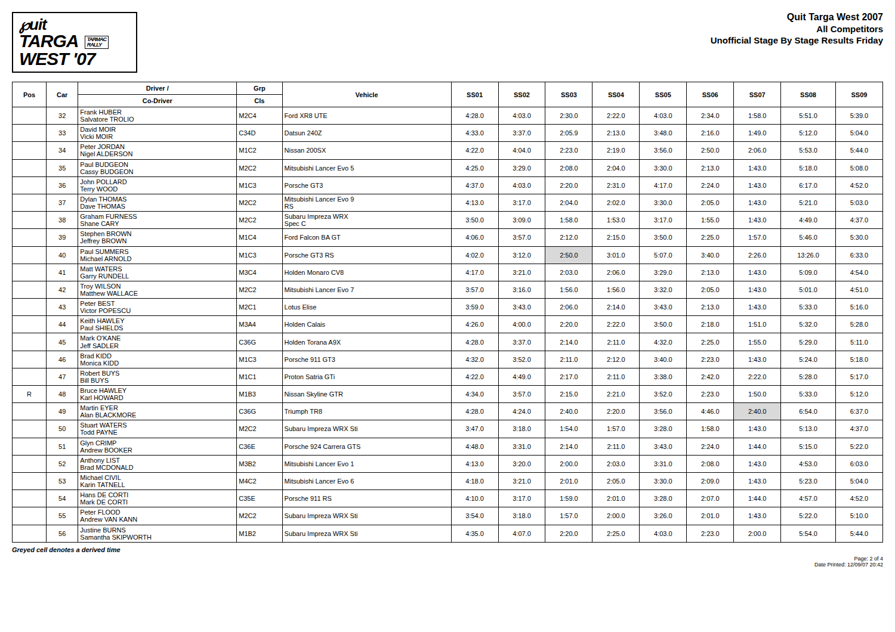℘uit
TARGA TARMAC
RALLY
WEST '07
Quit Targa West 2007
All Competitors
Unofficial Stage By Stage Results Friday
| Pos | Car | Driver / | Grp | Vehicle | SS01 | SS02 | SS03 | SS04 | SS05 | SS06 | SS07 | SS08 | SS09 |
| --- | --- | --- | --- | --- | --- | --- | --- | --- | --- | --- | --- | --- | --- |
| Co-Driver | Cls |
| | 32 | Frank HUBER Salvatore TROLIO | M2C4 | Ford XR8 UTE | 4:28.0 | 4:03.0 | 2:30.0 | 2:22.0 | 4:03.0 | 2:34.0 | 1:58.0 | 5:51.0 | 5:39.0 |
| | 33 | David MOIR Vicki MOIR | C34D | Datsun 240Z | 4:33.0 | 3:37.0 | 2:05.9 | 2:13.0 | 3:48.0 | 2:16.0 | 1:49.0 | 5:12.0 | 5:04.0 |
| | 34 | Peter JORDAN Nigel ALDERSON | M1C2 | Nissan 200SX | 4:22.0 | 4:04.0 | 2:23.0 | 2:19.0 | 3:56.0 | 2:50.0 | 2:06.0 | 5:53.0 | 5:44.0 |
| | 35 | Paul BUDGEON Cassy BUDGEON | M2C2 | Mitsubishi Lancer Evo 5 | 4:25.0 | 3:29.0 | 2:08.0 | 2:04.0 | 3:30.0 | 2:13.0 | 1:43.0 | 5:18.0 | 5:08.0 |
| | 36 | John POLLARD Terry WOOD | M1C3 | Porsche GT3 | 4:37.0 | 4:03.0 | 2:20.0 | 2:31.0 | 4:17.0 | 2:24.0 | 1:43.0 | 6:17.0 | 4:52.0 |
| | 37 | Dylan THOMAS Dave THOMAS | M2C2 | Mitsubishi Lancer Evo 9 RS | 4:13.0 | 3:17.0 | 2:04.0 | 2:02.0 | 3:30.0 | 2:05.0 | 1:43.0 | 5:21.0 | 5:03.0 |
| | 38 | Graham FURNESS Shane CARY | M2C2 | Subaru Impreza WRX Spec C | 3:50.0 | 3:09.0 | 1:58.0 | 1:53.0 | 3:17.0 | 1:55.0 | 1:43.0 | 4:49.0 | 4:37.0 |
| | 39 | Stephen BROWN Jeffrey BROWN | M1C4 | Ford Falcon BA GT | 4:06.0 | 3:57.0 | 2:12.0 | 2:15.0 | 3:50.0 | 2:25.0 | 1:57.0 | 5:46.0 | 5:30.0 |
| | 40 | Paul SUMMERS Michael ARNOLD | M1C3 | Porsche GT3 RS | 4:02.0 | 3:12.0 | 2:50.0 | 3:01.0 | 5:07.0 | 3:40.0 | 2:26.0 | 13:26.0 | 6:33.0 |
| | 41 | Matt WATERS Garry RUNDELL | M3C4 | Holden Monaro CV8 | 4:17.0 | 3:21.0 | 2:03.0 | 2:06.0 | 3:29.0 | 2:13.0 | 1:43.0 | 5:09.0 | 4:54.0 |
| | 42 | Troy WILSON Matthew WALLACE | M2C2 | Mitsubishi Lancer Evo 7 | 3:57.0 | 3:16.0 | 1:56.0 | 1:56.0 | 3:32.0 | 2:05.0 | 1:43.0 | 5:01.0 | 4:51.0 |
| | 43 | Peter BEST Victor POPESCU | M2C1 | Lotus Elise | 3:59.0 | 3:43.0 | 2:06.0 | 2:14.0 | 3:43.0 | 2:13.0 | 1:43.0 | 5:33.0 | 5:16.0 |
| | 44 | Keith HAWLEY Paul SHIELDS | M3A4 | Holden Calais | 4:26.0 | 4:00.0 | 2:20.0 | 2:22.0 | 3:50.0 | 2:18.0 | 1:51.0 | 5:32.0 | 5:28.0 |
| | 45 | Mark O'KANE Jeff SADLER | C36G | Holden Torana A9X | 4:28.0 | 3:37.0 | 2:14.0 | 2:11.0 | 4:32.0 | 2:25.0 | 1:55.0 | 5:29.0 | 5:11.0 |
| | 46 | Brad KIDD Monica KIDD | M1C3 | Porsche 911 GT3 | 4:32.0 | 3:52.0 | 2:11.0 | 2:12.0 | 3:40.0 | 2:23.0 | 1:43.0 | 5:24.0 | 5:18.0 |
| | 47 | Robert BUYS Bill BUYS | M1C1 | Proton Satria GTi | 4:22.0 | 4:49.0 | 2:17.0 | 2:11.0 | 3:38.0 | 2:42.0 | 2:22.0 | 5:28.0 | 5:17.0 |
| R | 48 | Bruce HAWLEY Karl HOWARD | M1B3 | Nissan Skyline GTR | 4:34.0 | 3:57.0 | 2:15.0 | 2:21.0 | 3:52.0 | 2:23.0 | 1:50.0 | 5:33.0 | 5:12.0 |
| | 49 | Martin EYER Alan BLACKMORE | C36G | Triumph TR8 | 4:28.0 | 4:24.0 | 2:40.0 | 2:20.0 | 3:56.0 | 4:46.0 | 2:40.0 | 6:54.0 | 6:37.0 |
| | 50 | Stuart WATERS Todd PAYNE | M2C2 | Subaru Impreza WRX Sti | 3:47.0 | 3:18.0 | 1:54.0 | 1:57.0 | 3:28.0 | 1:58.0 | 1:43.0 | 5:13.0 | 4:37.0 |
| | 51 | Glyn CRIMP Andrew BOOKER | C36E | Porsche 924 Carrera GTS | 4:48.0 | 3:31.0 | 2:14.0 | 2:11.0 | 3:43.0 | 2:24.0 | 1:44.0 | 5:15.0 | 5:22.0 |
| | 52 | Anthony LIST Brad MCDONALD | M3B2 | Mitsubishi Lancer Evo 1 | 4:13.0 | 3:20.0 | 2:00.0 | 2:03.0 | 3:31.0 | 2:08.0 | 1:43.0 | 4:53.0 | 6:03.0 |
| | 53 | Michael CIVIL Karin TATNELL | M4C2 | Mitsubishi Lancer Evo 6 | 4:18.0 | 3:21.0 | 2:01.0 | 2:05.0 | 3:30.0 | 2:09.0 | 1:43.0 | 5:23.0 | 5:04.0 |
| | 54 | Hans DE CORTI Mark DE CORTI | C35E | Porsche 911 RS | 4:10.0 | 3:17.0 | 1:59.0 | 2:01.0 | 3:28.0 | 2:07.0 | 1:44.0 | 4:57.0 | 4:52.0 |
| | 55 | Peter FLOOD Andrew VAN KANN | M2C2 | Subaru Impreza WRX Sti | 3:54.0 | 3:18.0 | 1:57.0 | 2:00.0 | 3:26.0 | 2:01.0 | 1:43.0 | 5:22.0 | 5:10.0 |
| | 56 | Justine BURNS Samantha SKIPWORTH | M1B2 | Subaru Impreza WRX Sti | 4:35.0 | 4:07.0 | 2:20.0 | 2:25.0 | 4:03.0 | 2:23.0 | 2:00.0 | 5:54.0 | 5:44.0 |
Greyed cell denotes a derived time
Page: 2 of 4
Date Printed: 12/09/07 20:42